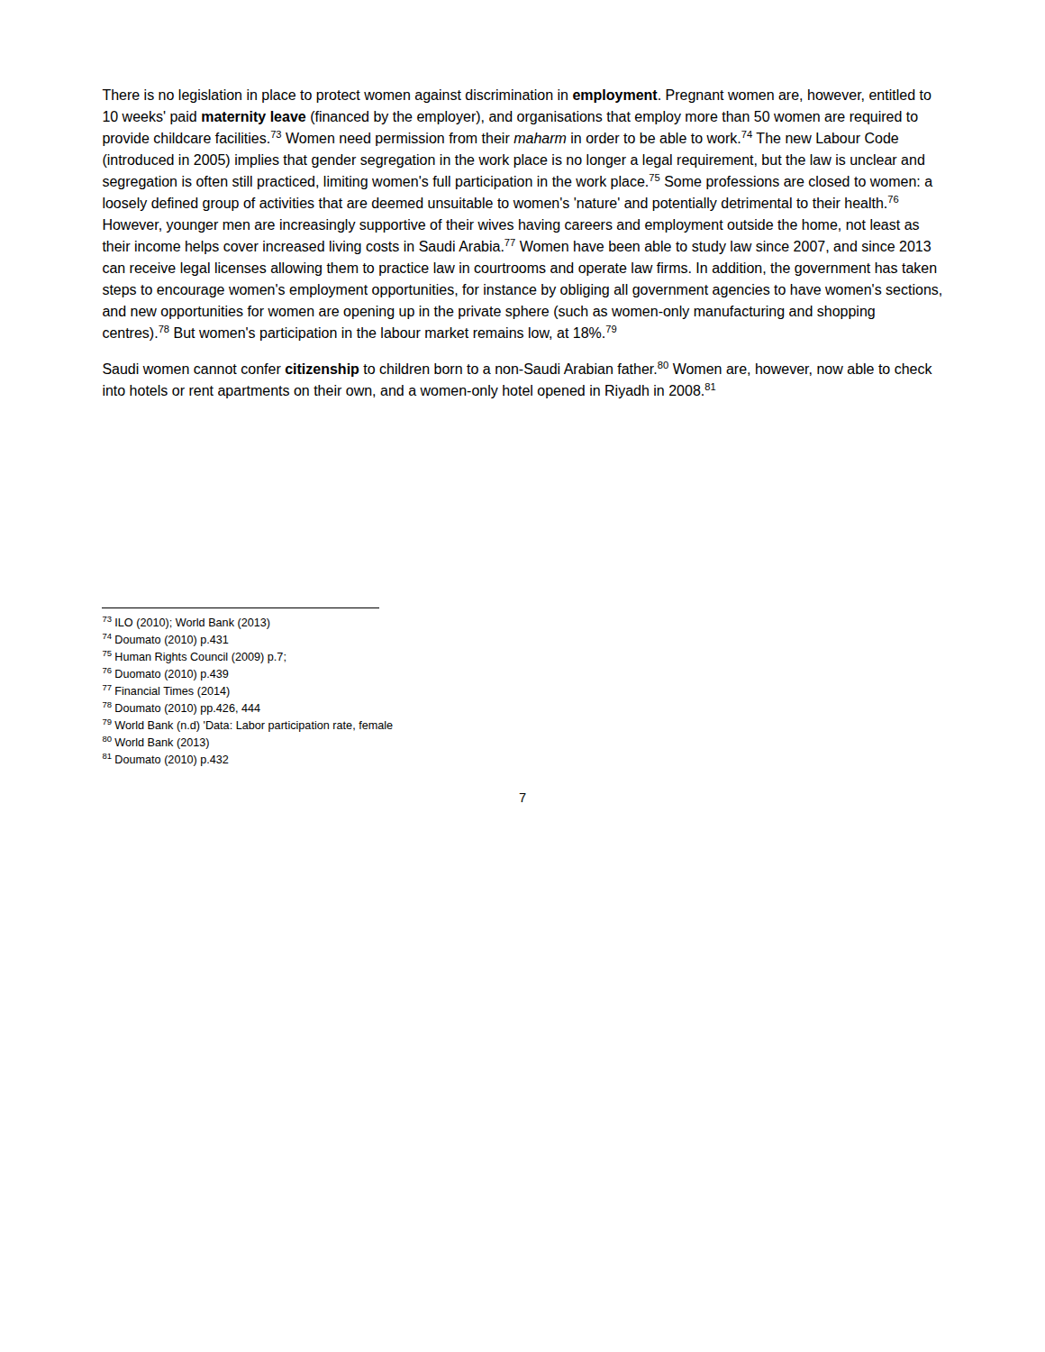There is no legislation in place to protect women against discrimination in employment. Pregnant women are, however, entitled to 10 weeks' paid maternity leave (financed by the employer), and organisations that employ more than 50 women are required to provide childcare facilities.73 Women need permission from their maharm in order to be able to work.74 The new Labour Code (introduced in 2005) implies that gender segregation in the work place is no longer a legal requirement, but the law is unclear and segregation is often still practiced, limiting women's full participation in the work place.75 Some professions are closed to women: a loosely defined group of activities that are deemed unsuitable to women's 'nature' and potentially detrimental to their health.76 However, younger men are increasingly supportive of their wives having careers and employment outside the home, not least as their income helps cover increased living costs in Saudi Arabia.77 Women have been able to study law since 2007, and since 2013 can receive legal licenses allowing them to practice law in courtrooms and operate law firms. In addition, the government has taken steps to encourage women's employment opportunities, for instance by obliging all government agencies to have women's sections, and new opportunities for women are opening up in the private sphere (such as women-only manufacturing and shopping centres).78 But women's participation in the labour market remains low, at 18%.79
Saudi women cannot confer citizenship to children born to a non-Saudi Arabian father.80 Women are, however, now able to check into hotels or rent apartments on their own, and a women-only hotel opened in Riyadh in 2008.81
73 ILO (2010); World Bank (2013)
74 Doumato (2010) p.431
75 Human Rights Council (2009) p.7;
76 Duomato (2010) p.439
77 Financial Times (2014)
78 Doumato (2010) pp.426, 444
79 World Bank (n.d) 'Data: Labor participation rate, female
80 World Bank (2013)
81 Doumato (2010) p.432
7